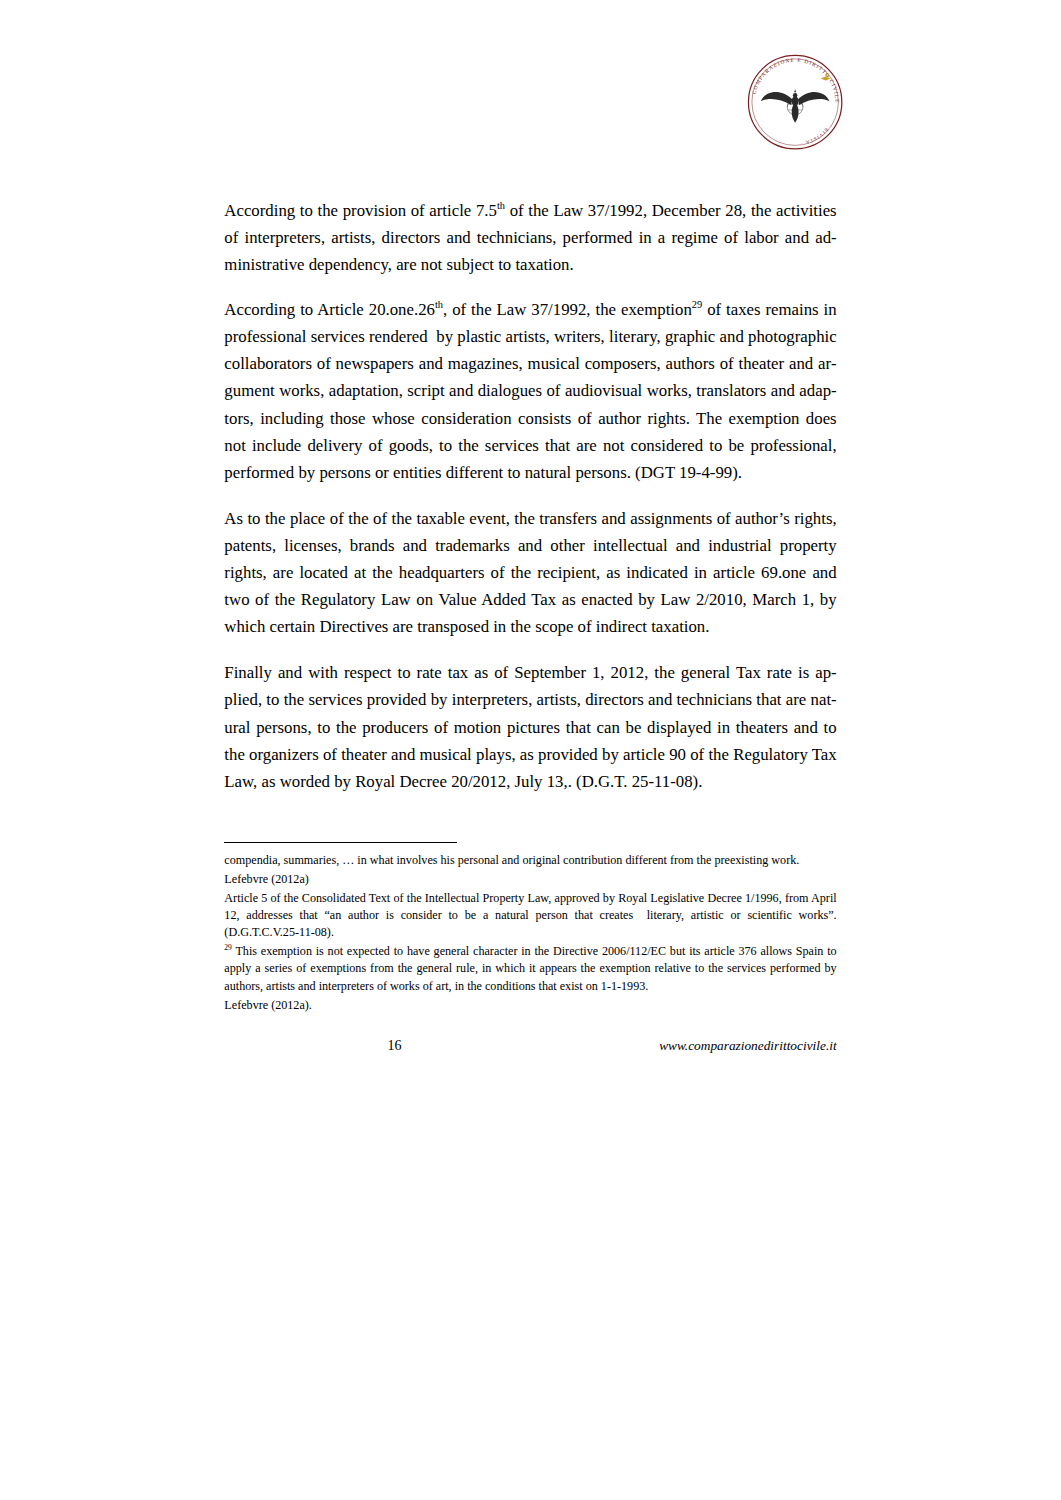COMPARAZIONE E DIRITTO CIVILE · RIVISTA ·
According to the provision of article 7.5th of the Law 37/1992, December 28, the activities of interpreters, artists, directors and technicians, performed in a regime of labor and administrative dependency, are not subject to taxation.
According to Article 20.one.26th, of the Law 37/1992, the exemption29 of taxes remains in professional services rendered by plastic artists, writers, literary, graphic and photographic collaborators of newspapers and magazines, musical composers, authors of theater and argument works, adaptation, script and dialogues of audiovisual works, translators and adaptors, including those whose consideration consists of author rights. The exemption does not include delivery of goods, to the services that are not considered to be professional, performed by persons or entities different to natural persons. (DGT 19-4-99).
As to the place of the of the taxable event, the transfers and assignments of author’s rights, patents, licenses, brands and trademarks and other intellectual and industrial property rights, are located at the headquarters of the recipient, as indicated in article 69.one and two of the Regulatory Law on Value Added Tax as enacted by Law 2/2010, March 1, by which certain Directives are transposed in the scope of indirect taxation.
Finally and with respect to rate tax as of September 1, 2012, the general Tax rate is applied, to the services provided by interpreters, artists, directors and technicians that are natural persons, to the producers of motion pictures that can be displayed in theaters and to the organizers of theater and musical plays, as provided by article 90 of the Regulatory Tax Law, as worded by Royal Decree 20/2012, July 13,. (D.G.T. 25-11-08).
compendia, summaries, … in what involves his personal and original contribution different from the preexisting work.
Lefebvre (2012a)
Article 5 of the Consolidated Text of the Intellectual Property Law, approved by Royal Legislative Decree 1/1996, from April 12, addresses that “an author is consider to be a natural person that creates literary, artistic or scientific works”. (D.G.T.C.V.25-11-08).
29 This exemption is not expected to have general character in the Directive 2006/112/EC but its article 376 allows Spain to apply a series of exemptions from the general rule, in which it appears the exemption relative to the services performed by authors, artists and interpreters of works of art, in the conditions that exist on 1-1-1993.
Lefebvre (2012a).
16
www.comparazionedirittocivile.it